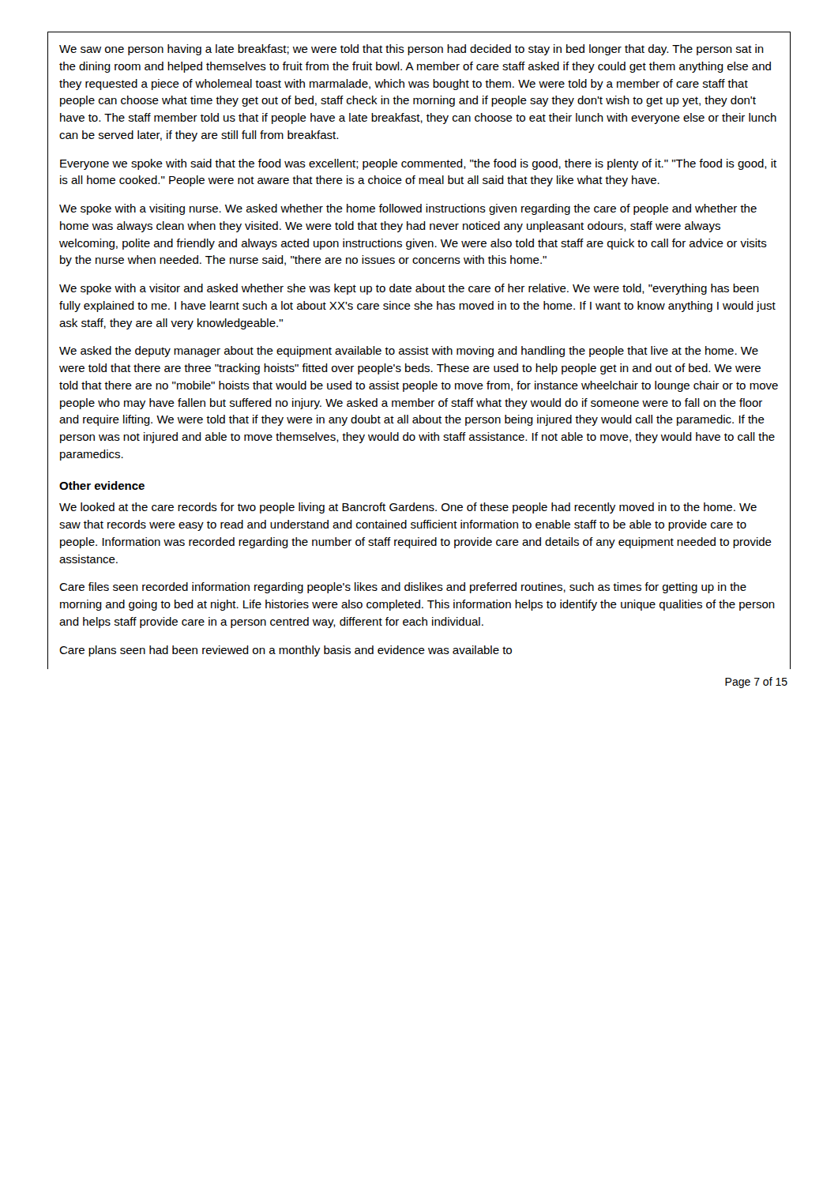We saw one person having a late breakfast; we were told that this person had decided to stay in bed longer that day. The person sat in the dining room and helped themselves to fruit from the fruit bowl. A member of care staff asked if they could get them anything else and they requested a piece of wholemeal toast with marmalade, which was bought to them. We were told by a member of care staff that people can choose what time they get out of bed, staff check in the morning and if people say they don't wish to get up yet, they don't have to. The staff member told us that if people have a late breakfast, they can choose to eat their lunch with everyone else or their lunch can be served later, if they are still full from breakfast.
Everyone we spoke with said that the food was excellent; people commented, "the food is good, there is plenty of it." "The food is good, it is all home cooked." People were not aware that there is a choice of meal but all said that they like what they have.
We spoke with a visiting nurse. We asked whether the home followed instructions given regarding the care of people and whether the home was always clean when they visited. We were told that they had never noticed any unpleasant odours, staff were always welcoming, polite and friendly and always acted upon instructions given. We were also told that staff are quick to call for advice or visits by the nurse when needed. The nurse said, "there are no issues or concerns with this home."
We spoke with a visitor and asked whether she was kept up to date about the care of her relative. We were told, "everything has been fully explained to me. I have learnt such a lot about XX's care since she has moved in to the home. If I want to know anything I would just ask staff, they are all very knowledgeable."
We asked the deputy manager about the equipment available to assist with moving and handling the people that live at the home. We were told that there are three "tracking hoists" fitted over people's beds. These are used to help people get in and out of bed. We were told that there are no "mobile" hoists that would be used to assist people to move from, for instance wheelchair to lounge chair or to move people who may have fallen but suffered no injury. We asked a member of staff what they would do if someone were to fall on the floor and require lifting. We were told that if they were in any doubt at all about the person being injured they would call the paramedic. If the person was not injured and able to move themselves, they would do with staff assistance. If not able to move, they would have to call the paramedics.
Other evidence
We looked at the care records for two people living at Bancroft Gardens. One of these people had recently moved in to the home. We saw that records were easy to read and understand and contained sufficient information to enable staff to be able to provide care to people. Information was recorded regarding the number of staff required to provide care and details of any equipment needed to provide assistance.
Care files seen recorded information regarding people's likes and dislikes and preferred routines, such as times for getting up in the morning and going to bed at night. Life histories were also completed. This information helps to identify the unique qualities of the person and helps staff provide care in a person centred way, different for each individual.
Care plans seen had been reviewed on a monthly basis and evidence was available to
Page 7 of 15